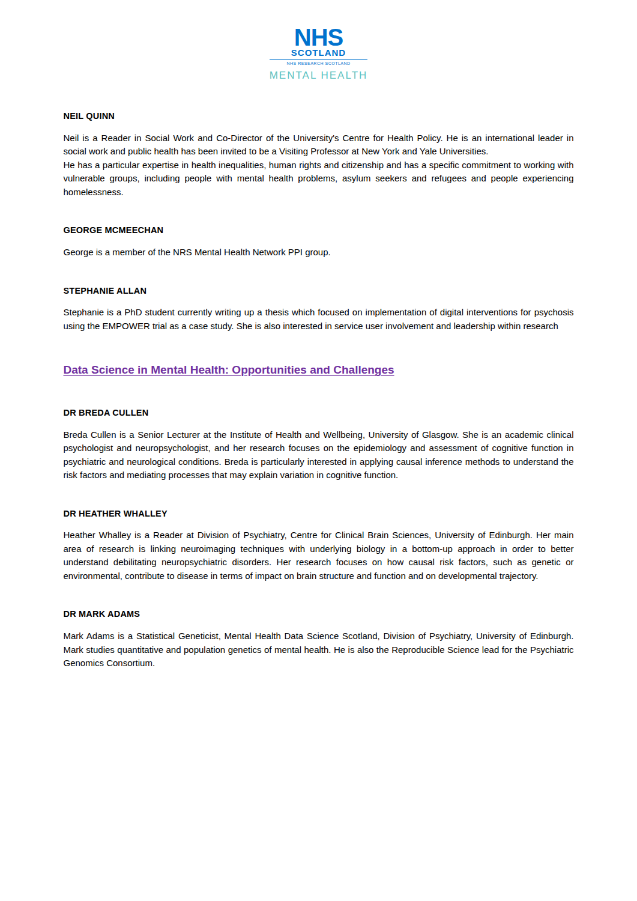NHS SCOTLAND NHS RESEARCH SCOTLAND MENTAL HEALTH
Neil Quinn
Neil is a Reader in Social Work and Co-Director of the University's Centre for Health Policy. He is an international leader in social work and public health has been invited to be a Visiting Professor at New York and Yale Universities.
He has a particular expertise in health inequalities, human rights and citizenship and has a specific commitment to working with vulnerable groups, including people with mental health problems, asylum seekers and refugees and people experiencing homelessness.
George McMeechan
George is a member of the NRS Mental Health Network PPI group.
Stephanie Allan
Stephanie is a PhD student currently writing up a thesis which focused on implementation of digital interventions for psychosis using the EMPOWER trial as a case study. She is also interested in service user involvement and leadership within research
Data Science in Mental Health: Opportunities and Challenges
Dr Breda Cullen
Breda Cullen is a Senior Lecturer at the Institute of Health and Wellbeing, University of Glasgow. She is an academic clinical psychologist and neuropsychologist, and her research focuses on the epidemiology and assessment of cognitive function in psychiatric and neurological conditions. Breda is particularly interested in applying causal inference methods to understand the risk factors and mediating processes that may explain variation in cognitive function.
Dr Heather Whalley
Heather Whalley is a Reader at Division of Psychiatry, Centre for Clinical Brain Sciences, University of Edinburgh. Her main area of research is linking neuroimaging techniques with underlying biology in a bottom-up approach in order to better understand debilitating neuropsychiatric disorders. Her research focuses on how causal risk factors, such as genetic or environmental, contribute to disease in terms of impact on brain structure and function and on developmental trajectory.
Dr Mark Adams
Mark Adams is a Statistical Geneticist, Mental Health Data Science Scotland, Division of Psychiatry, University of Edinburgh. Mark studies quantitative and population genetics of mental health. He is also the Reproducible Science lead for the Psychiatric Genomics Consortium.